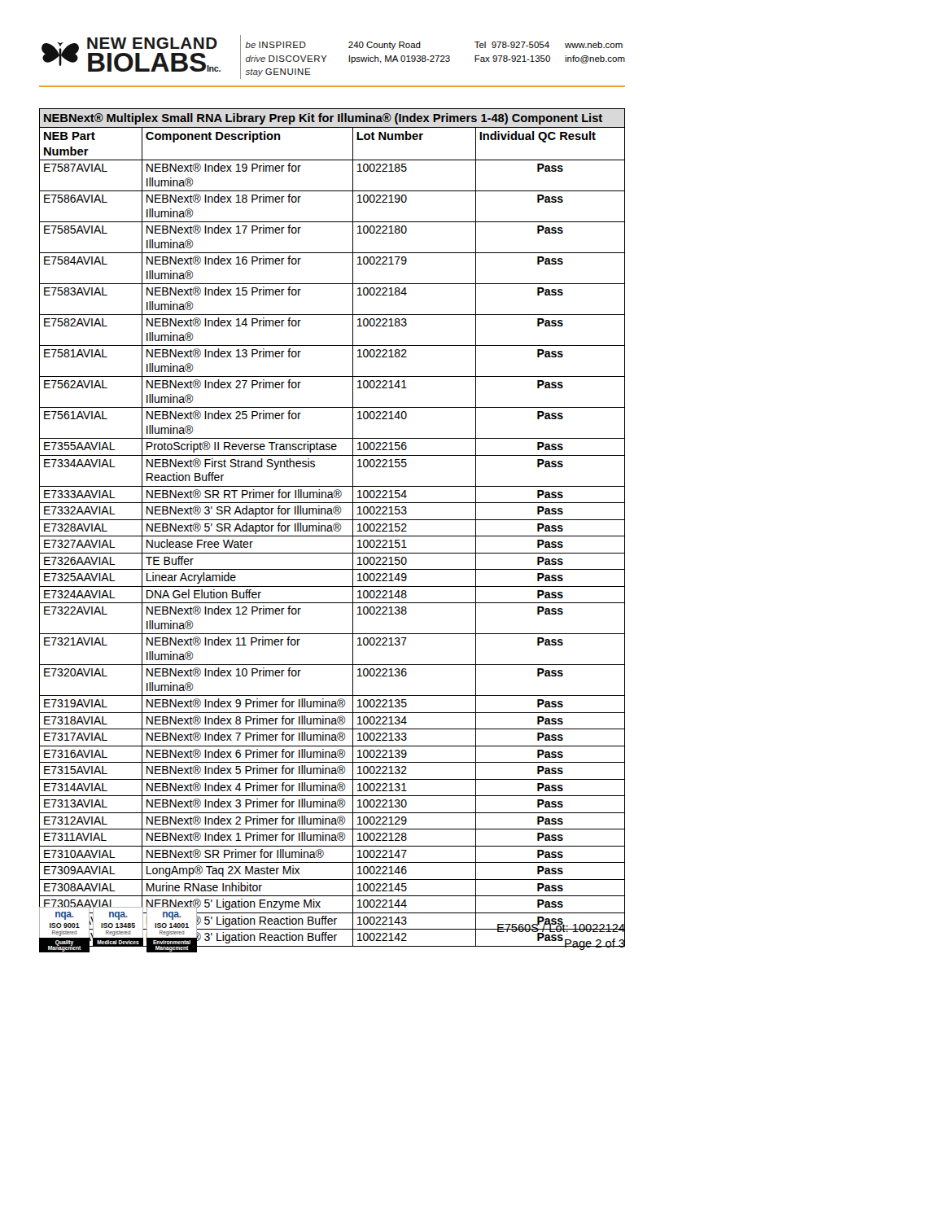NEW ENGLAND
BIOLABSInc.
be INSPIRED
drive DISCOVERY
stay GENUINE
240 County Road
Ipswich, MA 01938-2723
Tel 978-927-5054
Fax 978-921-1350
www.neb.com
info@neb.com
| NEBNext® Multiplex Small RNA Library Prep Kit for Illumina® (Index Primers 1-48) Component List |
| --- |
| NEB Part Number | Component Description | Lot Number | Individual QC Result |
| E7587AVIAL | NEBNext® Index 19 Primer for Illumina® | 10022185 | Pass |
| E7586AVIAL | NEBNext® Index 18 Primer for Illumina® | 10022190 | Pass |
| E7585AVIAL | NEBNext® Index 17 Primer for Illumina® | 10022180 | Pass |
| E7584AVIAL | NEBNext® Index 16 Primer for Illumina® | 10022179 | Pass |
| E7583AVIAL | NEBNext® Index 15 Primer for Illumina® | 10022184 | Pass |
| E7582AVIAL | NEBNext® Index 14 Primer for Illumina® | 10022183 | Pass |
| E7581AVIAL | NEBNext® Index 13 Primer for Illumina® | 10022182 | Pass |
| E7562AVIAL | NEBNext® Index 27 Primer for Illumina® | 10022141 | Pass |
| E7561AVIAL | NEBNext® Index 25 Primer for Illumina® | 10022140 | Pass |
| E7355AAVIAL | ProtoScript® II Reverse Transcriptase | 10022156 | Pass |
| E7334AAVIAL | NEBNext® First Strand Synthesis Reaction Buffer | 10022155 | Pass |
| E7333AAVIAL | NEBNext® SR RT Primer for Illumina® | 10022154 | Pass |
| E7332AAVIAL | NEBNext® 3' SR Adaptor for Illumina® | 10022153 | Pass |
| E7328AVIAL | NEBNext® 5' SR Adaptor for Illumina® | 10022152 | Pass |
| E7327AAVIAL | Nuclease Free Water | 10022151 | Pass |
| E7326AAVIAL | TE Buffer | 10022150 | Pass |
| E7325AAVIAL | Linear Acrylamide | 10022149 | Pass |
| E7324AAVIAL | DNA Gel Elution Buffer | 10022148 | Pass |
| E7322AVIAL | NEBNext® Index 12 Primer for Illumina® | 10022138 | Pass |
| E7321AVIAL | NEBNext® Index 11 Primer for Illumina® | 10022137 | Pass |
| E7320AVIAL | NEBNext® Index 10 Primer for Illumina® | 10022136 | Pass |
| E7319AVIAL | NEBNext® Index 9 Primer for Illumina® | 10022135 | Pass |
| E7318AVIAL | NEBNext® Index 8 Primer for Illumina® | 10022134 | Pass |
| E7317AVIAL | NEBNext® Index 7 Primer for Illumina® | 10022133 | Pass |
| E7316AVIAL | NEBNext® Index 6 Primer for Illumina® | 10022139 | Pass |
| E7315AVIAL | NEBNext® Index 5 Primer for Illumina® | 10022132 | Pass |
| E7314AVIAL | NEBNext® Index 4 Primer for Illumina® | 10022131 | Pass |
| E7313AVIAL | NEBNext® Index 3 Primer for Illumina® | 10022130 | Pass |
| E7312AVIAL | NEBNext® Index 2 Primer for Illumina® | 10022129 | Pass |
| E7311AVIAL | NEBNext® Index 1 Primer for Illumina® | 10022128 | Pass |
| E7310AAVIAL | NEBNext® SR Primer for Illumina® | 10022147 | Pass |
| E7309AAVIAL | LongAmp® Taq 2X Master Mix | 10022146 | Pass |
| E7308AAVIAL | Murine RNase Inhibitor | 10022145 | Pass |
| E7305AAVIAL | NEBNext® 5' Ligation Enzyme Mix | 10022144 | Pass |
| E7304AAVIAL | NEBNext® 5' Ligation Reaction Buffer | 10022143 | Pass |
| E7301AAVIAL | NEBNext® 3' Ligation Reaction Buffer | 10022142 | Pass |
nqa.
ISO 9001
Registered
Quality
Management
nqa.
ISO 13485
Registered
Medical Devices
nqa.
ISO 14001
Registered
Environmental
Management
E7560S / Lot: 10022124
Page 2 of 3